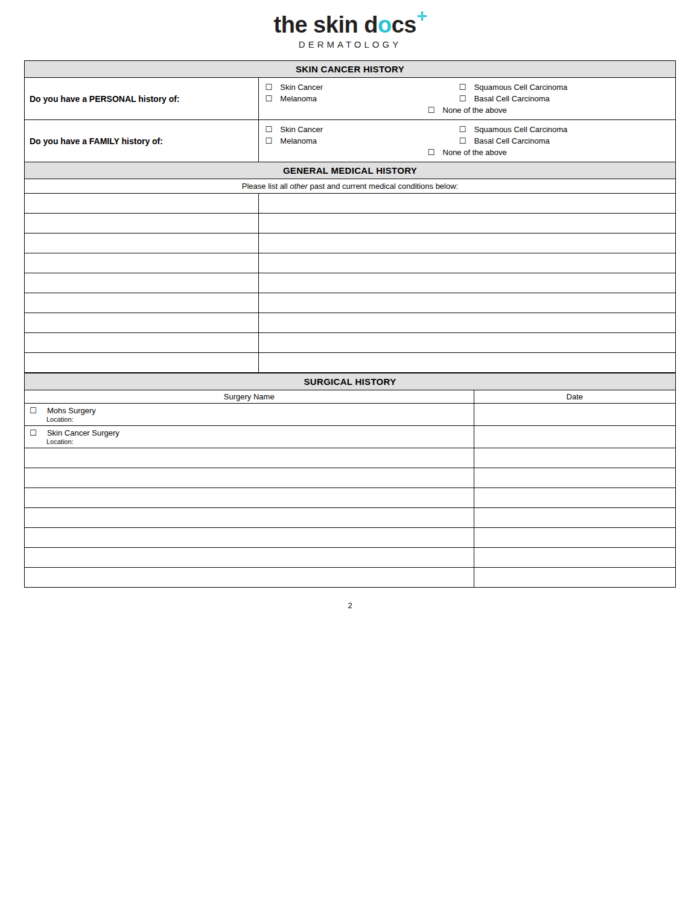the skin docs✛
DERMATOLOGY
| SKIN CANCER HISTORY |
| Do you have a PERSONAL history of: | ☐ Skin Cancer ☐ Squamous Cell Carcinoma ☐ Melanoma ☐ Basal Cell Carcinoma ☐ None of the above |
| Do you have a FAMILY history of: | ☐ Skin Cancer ☐ Squamous Cell Carcinoma ☐ Melanoma ☐ Basal Cell Carcinoma ☐ None of the above |
| GENERAL MEDICAL HISTORY |
| Please list all other past and current medical conditions below: |
| SURGICAL HISTORY |
| Surgery Name | Date |
| ☐ Mohs Surgery Location: | |
| ☐ Skin Cancer Surgery Location: | |
2